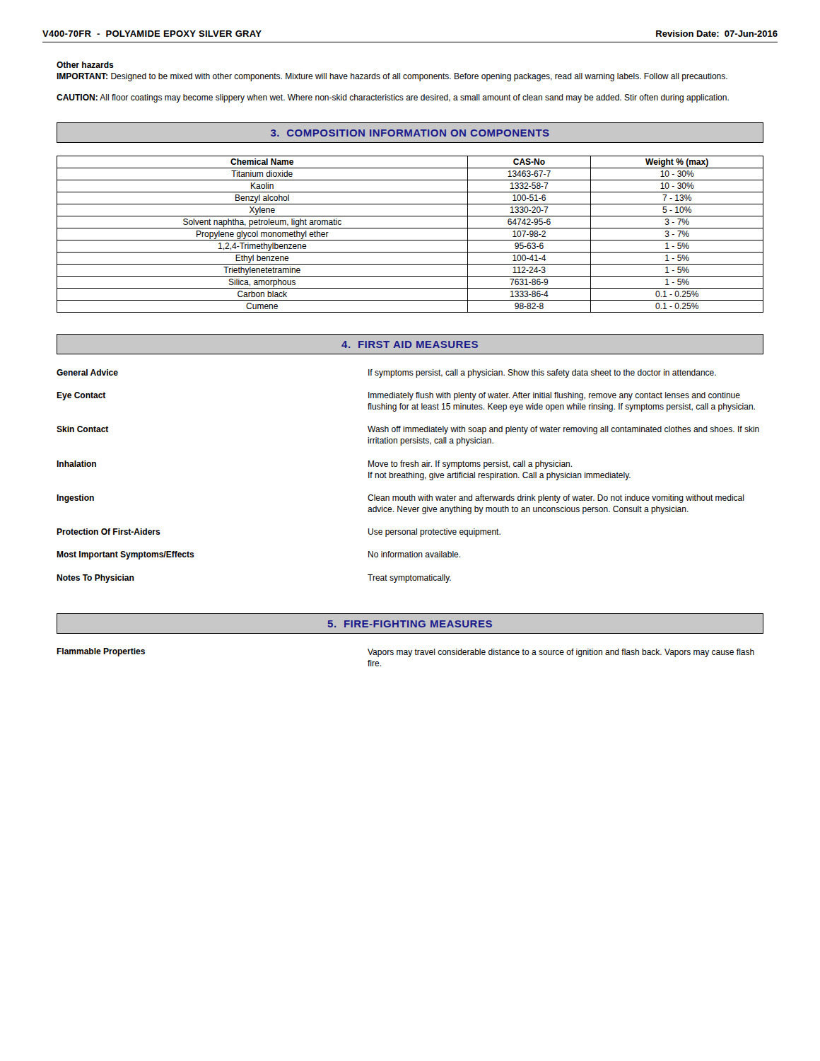V400-70FR - POLYAMIDE EPOXY SILVER GRAY Revision Date: 07-Jun-2016
Other hazards
IMPORTANT: Designed to be mixed with other components. Mixture will have hazards of all components. Before opening packages, read all warning labels. Follow all precautions.
CAUTION: All floor coatings may become slippery when wet. Where non-skid characteristics are desired, a small amount of clean sand may be added. Stir often during application.
3. COMPOSITION INFORMATION ON COMPONENTS
| Chemical Name | CAS-No | Weight % (max) |
| --- | --- | --- |
| Titanium dioxide | 13463-67-7 | 10 - 30% |
| Kaolin | 1332-58-7 | 10 - 30% |
| Benzyl alcohol | 100-51-6 | 7 - 13% |
| Xylene | 1330-20-7 | 5 - 10% |
| Solvent naphtha, petroleum, light aromatic | 64742-95-6 | 3 - 7% |
| Propylene glycol monomethyl ether | 107-98-2 | 3 - 7% |
| 1,2,4-Trimethylbenzene | 95-63-6 | 1 - 5% |
| Ethyl benzene | 100-41-4 | 1 - 5% |
| Triethylenetetramine | 112-24-3 | 1 - 5% |
| Silica, amorphous | 7631-86-9 | 1 - 5% |
| Carbon black | 1333-86-4 | 0.1 - 0.25% |
| Cumene | 98-82-8 | 0.1 - 0.25% |
4. FIRST AID MEASURES
| General Advice | If symptoms persist, call a physician. Show this safety data sheet to the doctor in attendance. |
| Eye Contact | Immediately flush with plenty of water. After initial flushing, remove any contact lenses and continue flushing for at least 15 minutes. Keep eye wide open while rinsing. If symptoms persist, call a physician. |
| Skin Contact | Wash off immediately with soap and plenty of water removing all contaminated clothes and shoes. If skin irritation persists, call a physician. |
| Inhalation | Move to fresh air. If symptoms persist, call a physician. If not breathing, give artificial respiration. Call a physician immediately. |
| Ingestion | Clean mouth with water and afterwards drink plenty of water. Do not induce vomiting without medical advice. Never give anything by mouth to an unconscious person. Consult a physician. |
| Protection Of First-Aiders | Use personal protective equipment. |
| Most Important Symptoms/Effects | No information available. |
| Notes To Physician | Treat symptomatically. |
5. FIRE-FIGHTING MEASURES
Flammable Properties
Vapors may travel considerable distance to a source of ignition and flash back. Vapors may cause flash fire.